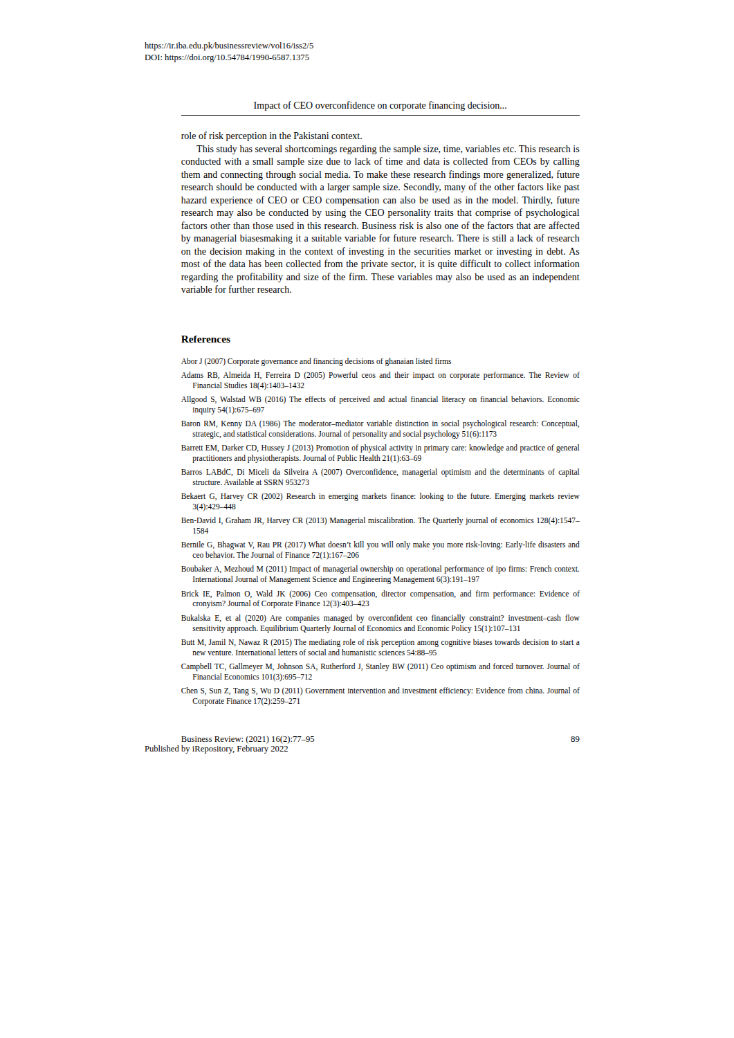https://ir.iba.edu.pk/businessreview/vol16/iss2/5
DOI: https://doi.org/10.54784/1990-6587.1375
Impact of CEO overconfidence on corporate financing decision...
role of risk perception in the Pakistani context.
This study has several shortcomings regarding the sample size, time, variables etc. This research is conducted with a small sample size due to lack of time and data is collected from CEOs by calling them and connecting through social media. To make these research findings more generalized, future research should be conducted with a larger sample size. Secondly, many of the other factors like past hazard experience of CEO or CEO compensation can also be used as in the model. Thirdly, future research may also be conducted by using the CEO personality traits that comprise of psychological factors other than those used in this research. Business risk is also one of the factors that are affected by managerial biasesmaking it a suitable variable for future research. There is still a lack of research on the decision making in the context of investing in the securities market or investing in debt. As most of the data has been collected from the private sector, it is quite difficult to collect information regarding the profitability and size of the firm. These variables may also be used as an independent variable for further research.
References
Abor J (2007) Corporate governance and financing decisions of ghanaian listed firms
Adams RB, Almeida H, Ferreira D (2005) Powerful ceos and their impact on corporate performance. The Review of Financial Studies 18(4):1403–1432
Allgood S, Walstad WB (2016) The effects of perceived and actual financial literacy on financial behaviors. Economic inquiry 54(1):675–697
Baron RM, Kenny DA (1986) The moderator–mediator variable distinction in social psychological research: Conceptual, strategic, and statistical considerations. Journal of personality and social psychology 51(6):1173
Barrett EM, Darker CD, Hussey J (2013) Promotion of physical activity in primary care: knowledge and practice of general practitioners and physiotherapists. Journal of Public Health 21(1):63–69
Barros LABdC, Di Miceli da Silveira A (2007) Overconfidence, managerial optimism and the determinants of capital structure. Available at SSRN 953273
Bekaert G, Harvey CR (2002) Research in emerging markets finance: looking to the future. Emerging markets review 3(4):429–448
Ben-David I, Graham JR, Harvey CR (2013) Managerial miscalibration. The Quarterly journal of economics 128(4):1547–1584
Bernile G, Bhagwat V, Rau PR (2017) What doesn’t kill you will only make you more risk-loving: Early-life disasters and ceo behavior. The Journal of Finance 72(1):167–206
Boubaker A, Mezhoud M (2011) Impact of managerial ownership on operational performance of ipo firms: French context. International Journal of Management Science and Engineering Management 6(3):191–197
Brick IE, Palmon O, Wald JK (2006) Ceo compensation, director compensation, and firm performance: Evidence of cronyism? Journal of Corporate Finance 12(3):403–423
Bukalska E, et al (2020) Are companies managed by overconfident ceo financially constraint? investment–cash flow sensitivity approach. Equilibrium Quarterly Journal of Economics and Economic Policy 15(1):107–131
Butt M, Jamil N, Nawaz R (2015) The mediating role of risk perception among cognitive biases towards decision to start a new venture. International letters of social and humanistic sciences 54:88–95
Campbell TC, Gallmeyer M, Johnson SA, Rutherford J, Stanley BW (2011) Ceo optimism and forced turnover. Journal of Financial Economics 101(3):695–712
Chen S, Sun Z, Tang S, Wu D (2011) Government intervention and investment efficiency: Evidence from china. Journal of Corporate Finance 17(2):259–271
Business Review: (2021) 16(2):77–95 89
Published by iRepository, February 2022